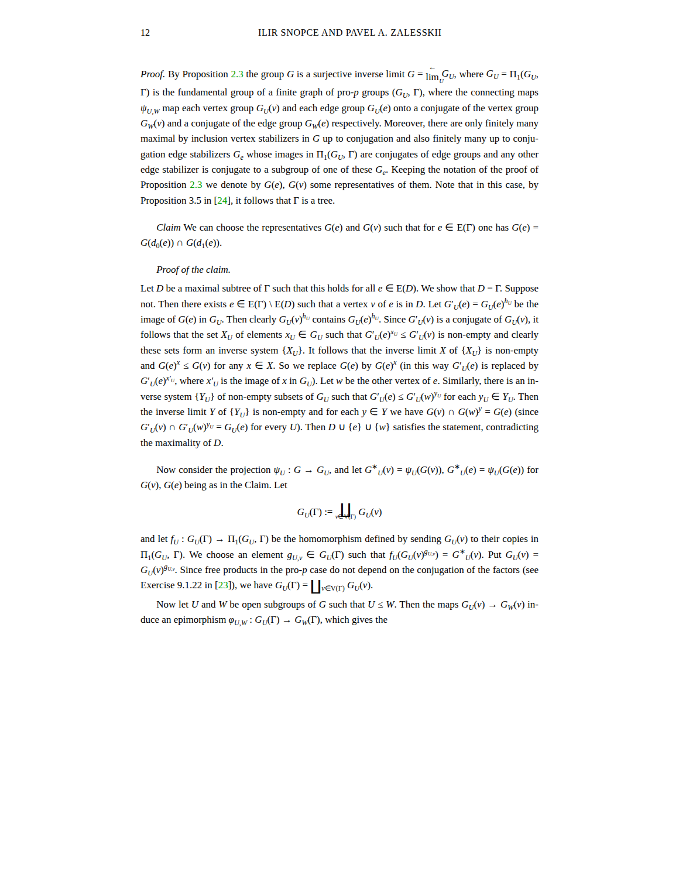12 ILIR SNOPCE AND PAVEL A. ZALESSKII
Proof. By Proposition 2.3 the group G is a surjective inverse limit G = ←lim U GU, where GU = Π1(GU, Γ) is the fundamental group of a finite graph of pro-p groups (GU, Γ), where the connecting maps ψU,W map each vertex group GU(v) and each edge group GU(e) onto a conjugate of the vertex group GW(v) and a conjugate of the edge group GW(e) respectively. Moreover, there are only finitely many maximal by inclusion vertex stabilizers in G up to conjugation and also finitely many up to conjugation edge stabilizers Ge whose images in Π1(GU, Γ) are conjugates of edge groups and any other edge stabilizer is conjugate to a subgroup of one of these Ge. Keeping the notation of the proof of Proposition 2.3 we denote by G(e), G(v) some representatives of them. Note that in this case, by Proposition 3.5 in [24], it follows that Γ is a tree.
Claim We can choose the representatives G(e) and G(v) such that for e ∈ E(Γ) one has G(e) = G(d0(e)) ∩ G(d1(e)).
Proof of the claim.
Let D be a maximal subtree of Γ such that this holds for all e ∈ E(D). We show that D = Γ. Suppose not. Then there exists e ∈ E(Γ) \ E(D) such that a vertex v of e is in D. Let G′U(e) = GU(e)hU be the image of G(e) in GU. Then clearly GU(v)hU contains GU(e)hU. Since G′U(v) is a conjugate of GU(v), it follows that the set XU of elements xU ∈ GU such that G′U(e)xU ≤ G′U(v) is non-empty and clearly these sets form an inverse system {XU}. It follows that the inverse limit X of {XU} is non-empty and G(e)x ≤ G(v) for any x ∈ X. So we replace G(e) by G(e)x (in this way G′U(e) is replaced by G′U(e)x′U, where x′U is the image of x in GU). Let w be the other vertex of e. Similarly, there is an inverse system {YU} of non-empty subsets of GU such that G′U(e) ≤ G′U(w)yU for each yU ∈ YU. Then the inverse limit Y of {YU} is non-empty and for each y ∈ Y we have G(v) ∩ G(w)y = G(e) (since G′U(v) ∩ G′U(w)yU = GU(e) for every U). Then D ∪ {e} ∪ {w} satisfies the statement, contradicting the maximality of D.
Now consider the projection ψU : G → GU, and let G∗U(v) = ψU(G(v)), G∗U(e) = ψU(G(e)) for G(v), G(e) being as in the Claim. Let
GU(Γ) := ∐v∈V(Γ) GU(v)
and let fU : GU(Γ) → Π1(GU, Γ) be the homomorphism defined by sending GU(v) to their copies in Π1(GU, Γ). We choose an element gU,v ∈ GU(Γ) such that fU(GU(v)gU,v) = G∗U(v). Put GU(v) = GU(v)gU,v. Since free products in the pro-p case do not depend on the conjugation of the factors (see Exercise 9.1.22 in [23]), we have GU(Γ) = ∐v∈V(Γ) GU(v).
Now let U and W be open subgroups of G such that U ≤ W. Then the maps GU(v) → GW(v) induce an epimorphism φU,W : GU(Γ) → GW(Γ), which gives the